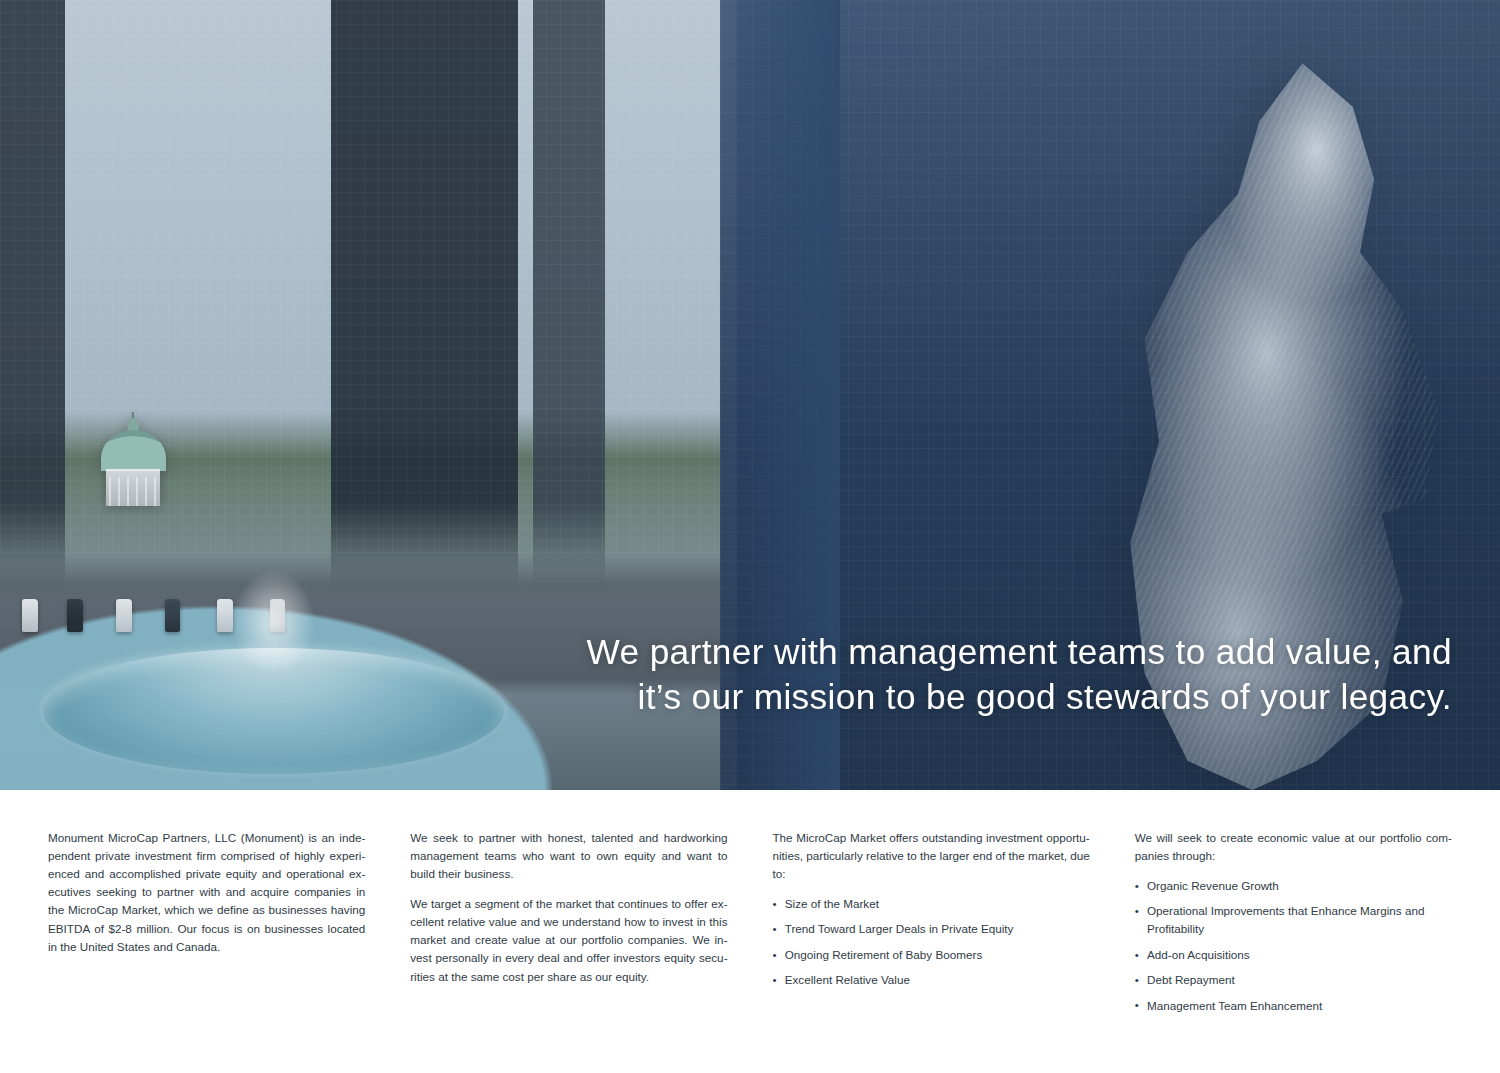We partner with management teams to add value, and it’s our mission to be good stewards of your legacy.
Monument MicroCap Partners, LLC (Monument) is an independent private investment firm comprised of highly experienced and accomplished private equity and operational executives seeking to partner with and acquire companies in the MicroCap Market, which we define as businesses having EBITDA of $2-8 million. Our focus is on businesses located in the United States and Canada.
We seek to partner with honest, talented and hardworking management teams who want to own equity and want to build their business.
We target a segment of the market that continues to offer excellent relative value and we understand how to invest in this market and create value at our portfolio companies. We invest personally in every deal and offer investors equity securities at the same cost per share as our equity.
The MicroCap Market offers outstanding investment opportunities, particularly relative to the larger end of the market, due to:
Size of the Market
Trend Toward Larger Deals in Private Equity
Ongoing Retirement of Baby Boomers
Excellent Relative Value
We will seek to create economic value at our portfolio companies through:
Organic Revenue Growth
Operational Improvements that Enhance Margins and Profitability
Add-on Acquisitions
Debt Repayment
Management Team Enhancement